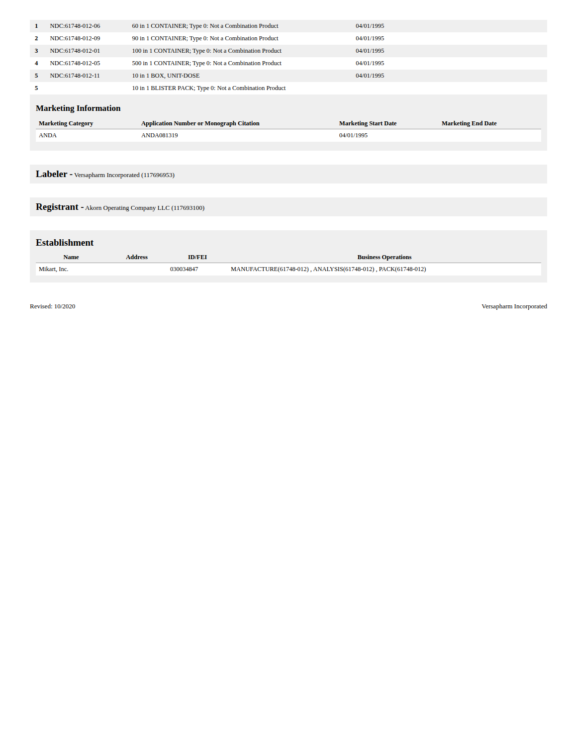| 1 | NDC:61748-012-06 | 60 in 1 CONTAINER; Type 0: Not a Combination Product | 04/01/1995 | |
| 2 | NDC:61748-012-09 | 90 in 1 CONTAINER; Type 0: Not a Combination Product | 04/01/1995 | |
| 3 | NDC:61748-012-01 | 100 in 1 CONTAINER; Type 0: Not a Combination Product | 04/01/1995 | |
| 4 | NDC:61748-012-05 | 500 in 1 CONTAINER; Type 0: Not a Combination Product | 04/01/1995 | |
| 5 | NDC:61748-012-11 | 10 in 1 BOX, UNIT-DOSE | 04/01/1995 | |
| 5 | | 10 in 1 BLISTER PACK; Type 0: Not a Combination Product | | |
Marketing Information
| Marketing Category | Application Number or Monograph Citation | Marketing Start Date | Marketing End Date |
| --- | --- | --- | --- |
| ANDA | ANDA081319 | 04/01/1995 | |
Labeler - Versapharm Incorporated (117696953)
Registrant - Akorn Operating Company LLC (117693100)
Establishment
| Name | Address | ID/FEI | Business Operations |
| --- | --- | --- | --- |
| Mikart, Inc. | | 030034847 | MANUFACTURE(61748-012) , ANALYSIS(61748-012) , PACK(61748-012) |
Revised: 10/2020
Versapharm Incorporated